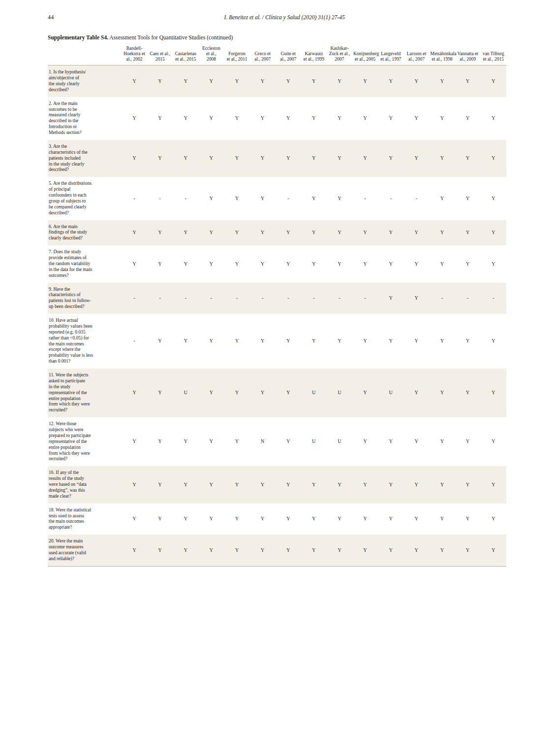44
I. Beneitez et al. / Clínica y Salud (2020) 31(1) 27-45
Supplementary Table S4. Assessment Tools for Quantitative Studies (continued)
| | Bandell- Hoekstra et al., 2002 | Caes et al., 2015 | Castarlenas et al., 2015 | Eccleston et al., 2008 | Forgeron et al., 2011 | Greco et al., 2007 | Guite et al., 2007 | Karwautz et al., 1999 | Kashikar- Zuck et al., 2007 | Konijnenberg et al., 2005 | Langeveld et al., 1997 | Larsson et al., 2007 | Metsähonkala et al., 1998 | Vannatta et al., 2009 | van Tilburg et al., 2015 |
| --- | --- | --- | --- | --- | --- | --- | --- | --- | --- | --- | --- | --- | --- | --- | --- |
| 1. Is the hypothesis/ aim/objective of the study clearly described? | Y | Y | Y | Y | Y | Y | Y | Y | Y | Y | Y | Y | Y | Y | Y |
| 2. Are the main outcomes to be measured clearly described in the Introduction or Methods section? | Y | Y | Y | Y | Y | Y | Y | Y | Y | Y | Y | Y | Y | Y | Y |
| 3. Are the characteristics of the patients included in the study clearly described? | Y | Y | Y | Y | Y | Y | Y | Y | Y | Y | Y | Y | Y | Y | Y |
| 5. Are the distributions of principal confounders in each group of subjects to be compared clearly described? | - | - | - | Y | Y | Y | - | Y | Y | - | - | - | Y | Y | Y |
| 6. Are the main findings of the study clearly described? | Y | Y | Y | Y | Y | Y | Y | Y | Y | Y | Y | Y | Y | Y | Y |
| 7. Does the study provide estimates of the random variability in the data for the main outcomes? | Y | Y | Y | Y | Y | Y | Y | Y | Y | Y | Y | Y | Y | Y | Y |
| 9. Have the characteristics of patients lost to follow- up been described? | - | - | - | - | - | - | - | - | - | - | Y | Y | - | - | - |
| 10. Have actual probability values been reported (e.g. 0.035 rather than <0.05) for the main outcomes except where the probability value is less than 0.001? | - | Y | Y | Y | Y | Y | Y | Y | Y | Y | Y | Y | Y | Y | Y |
| 11. Were the subjects asked to participate in the study representative of the entire population from which they were recruited? | Y | Y | U | Y | Y | Y | Y | U | U | Y | U | Y | Y | Y | Y |
| 12. Were those subjects who were prepared to participate representative of the entire population from which they were recruited? | Y | Y | Y | Y | Y | N | Y | U | U | Y | Y | Y | Y | Y | Y |
| 16. If any of the results of the study were based on “data dredging”, was this made clear? | Y | Y | Y | Y | Y | Y | Y | Y | Y | Y | Y | Y | Y | Y | Y |
| 18. Were the statistical tests used to assess the main outcomes appropriate? | Y | Y | Y | Y | Y | Y | Y | Y | Y | Y | Y | Y | Y | Y | Y |
| 20. Were the main outcome measures used accurate (valid and reliable)? | Y | Y | Y | Y | Y | Y | Y | Y | Y | Y | Y | Y | Y | Y | Y |